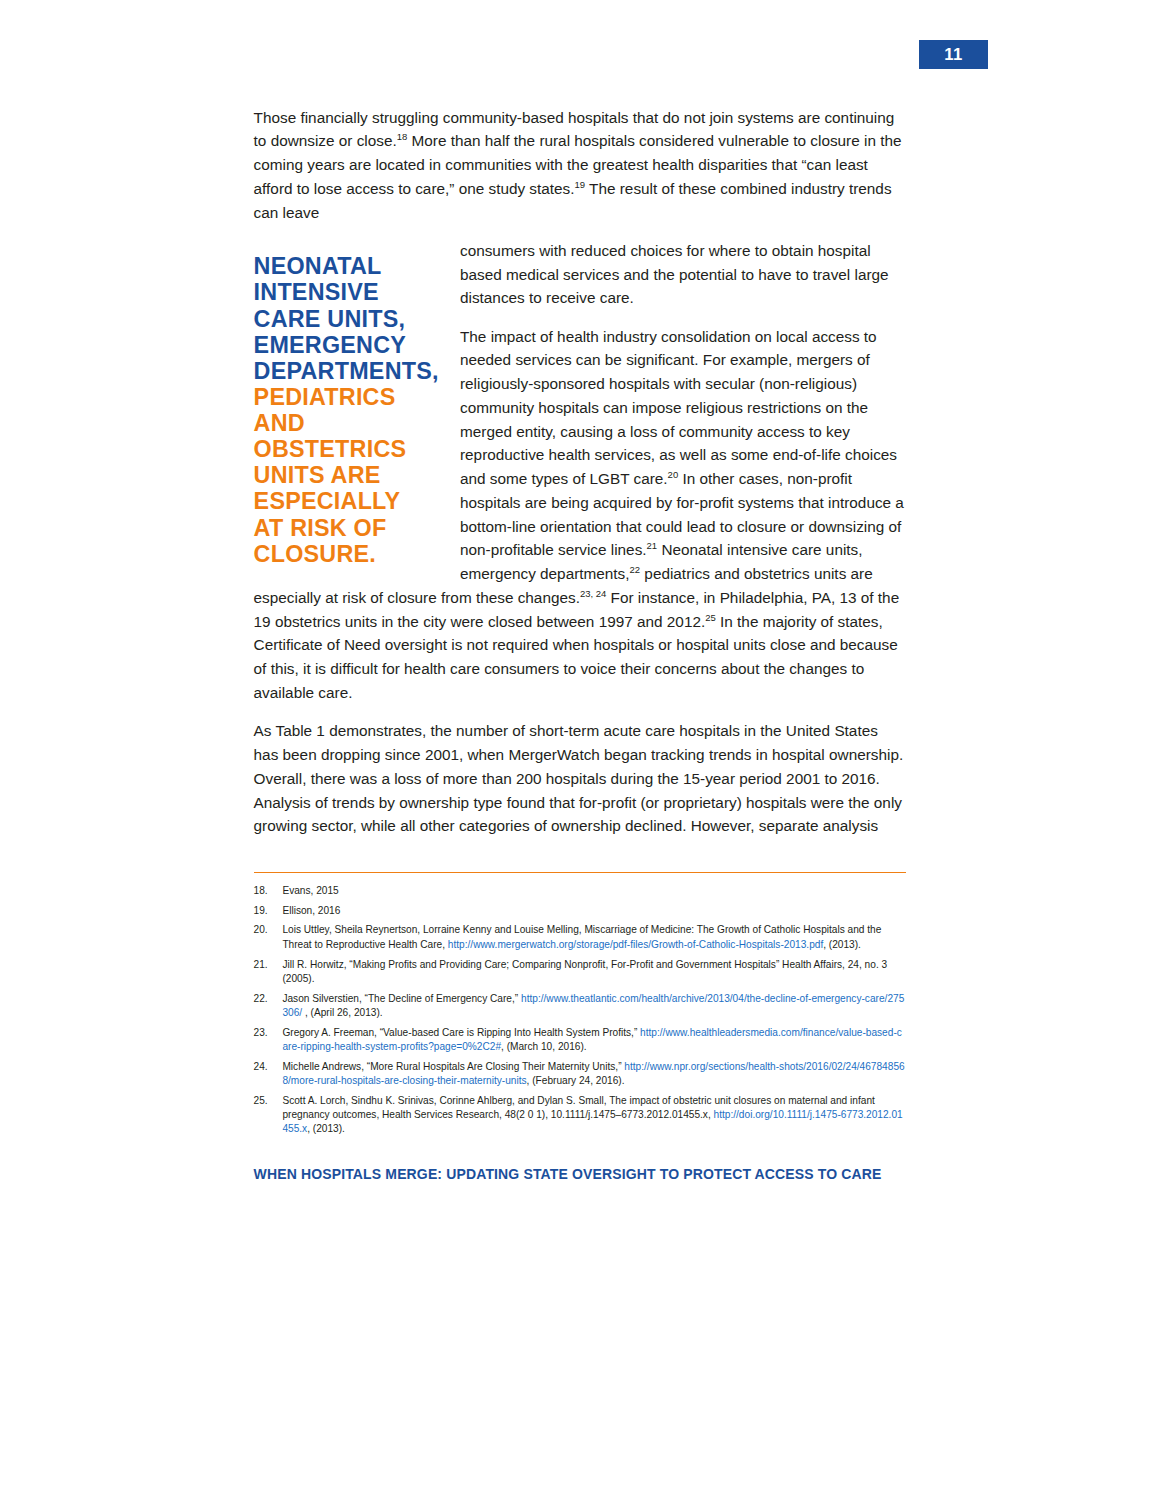11
Those financially struggling community-based hospitals that do not join systems are continuing to downsize or close.18 More than half the rural hospitals considered vulnerable to closure in the coming years are located in communities with the greatest health disparities that “can least afford to lose access to care,” one study states.19 The result of these combined industry trends can leave
Neonatal intensive care units, emergency departments, pediatrics and obstetrics units are especially at risk of closure.
consumers with reduced choices for where to obtain hospital based medical services and the potential to have to travel large distances to receive care.
The impact of health industry consolidation on local access to needed services can be significant. For example, mergers of religiously-sponsored hospitals with secular (non-religious) community hospitals can impose religious restrictions on the merged entity, causing a loss of community access to key reproductive health services, as well as some end-of-life choices and some types of LGBT care.20 In other cases, non-profit hospitals are being acquired by for-profit systems that introduce a bottom-line orientation that could lead to closure or downsizing of non-profitable service lines.21 Neonatal intensive care units, emergency departments,22 pediatrics and obstetrics units are especially at risk of closure from these changes.23, 24 For instance, in Philadelphia, PA, 13 of the 19 obstetrics units in the city were closed between 1997 and 2012.25 In the majority of states, Certificate of Need oversight is not required when hospitals or hospital units close and because of this, it is difficult for health care consumers to voice their concerns about the changes to available care.
As Table 1 demonstrates, the number of short-term acute care hospitals in the United States has been dropping since 2001, when MergerWatch began tracking trends in hospital ownership. Overall, there was a loss of more than 200 hospitals during the 15-year period 2001 to 2016. Analysis of trends by ownership type found that for-profit (or proprietary) hospitals were the only growing sector, while all other categories of ownership declined. However, separate analysis
Evans, 2015
Ellison, 2016
Lois Uttley, Sheila Reynertson, Lorraine Kenny and Louise Melling, Miscarriage of Medicine: The Growth of Catholic Hospitals and the Threat to Reproductive Health Care, http://www.mergerwatch.org/storage/pdf-files/Growth-of-Catholic-Hospitals-2013.pdf, (2013).
Jill R. Horwitz, “Making Profits and Providing Care; Comparing Nonprofit, For-Profit and Government Hospitals” Health Affairs, 24, no. 3 (2005).
Jason Silverstien, “The Decline of Emergency Care,” http://www.theatlantic.com/health/archive/2013/04/the-decline-of-emergency-care/275306/ , (April 26, 2013).
Gregory A. Freeman, “Value-based Care is Ripping Into Health System Profits,” http://www.healthleadersmedia.com/finance/value-based-care-ripping-health-system-profits?page=0%2C2#, (March 10, 2016).
Michelle Andrews, “More Rural Hospitals Are Closing Their Maternity Units,” http://www.npr.org/sections/health-shots/2016/02/24/467848568/more-rural-hospitals-are-closing-their-maternity-units, (February 24, 2016).
Scott A. Lorch, Sindhu K. Srinivas, Corinne Ahlberg, and Dylan S. Small, The impact of obstetric unit closures on maternal and infant pregnancy outcomes, Health Services Research, 48(2 0 1), 10.1111/j.1475–6773.2012.01455.x, http://doi.org/10.1111/j.1475-6773.2012.01455.x, (2013).
WHEN HOSPITALS MERGE: UPDATING STATE OVERSIGHT TO PROTECT ACCESS TO CARE